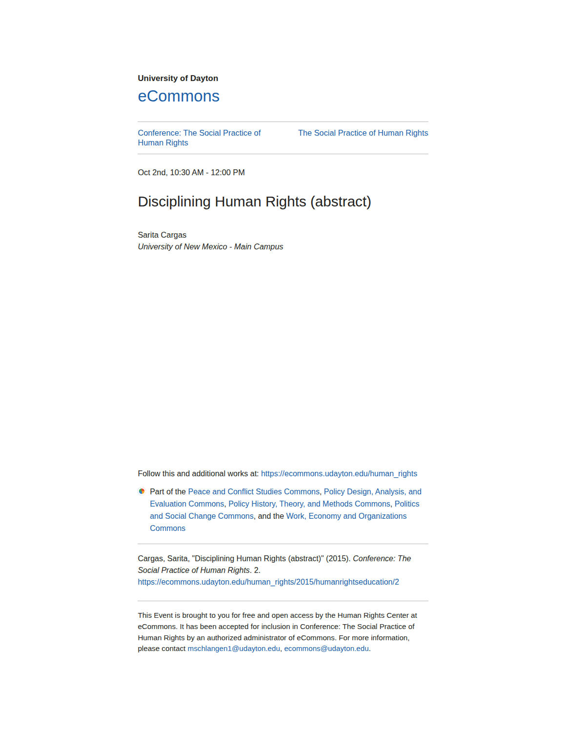University of Dayton
eCommons
Conference: The Social Practice of Human Rights
The Social Practice of Human Rights
Oct 2nd, 10:30 AM - 12:00 PM
Disciplining Human Rights (abstract)
Sarita Cargas University of New Mexico - Main Campus
Follow this and additional works at: https://ecommons.udayton.edu/human_rights
Part of the Peace and Conflict Studies Commons, Policy Design, Analysis, and Evaluation Commons, Policy History, Theory, and Methods Commons, Politics and Social Change Commons, and the Work, Economy and Organizations Commons
Cargas, Sarita, "Disciplining Human Rights (abstract)" (2015). Conference: The Social Practice of Human Rights. 2. https://ecommons.udayton.edu/human_rights/2015/humanrightseducation/2
This Event is brought to you for free and open access by the Human Rights Center at eCommons. It has been accepted for inclusion in Conference: The Social Practice of Human Rights by an authorized administrator of eCommons. For more information, please contact mschlangen1@udayton.edu, ecommons@udayton.edu.